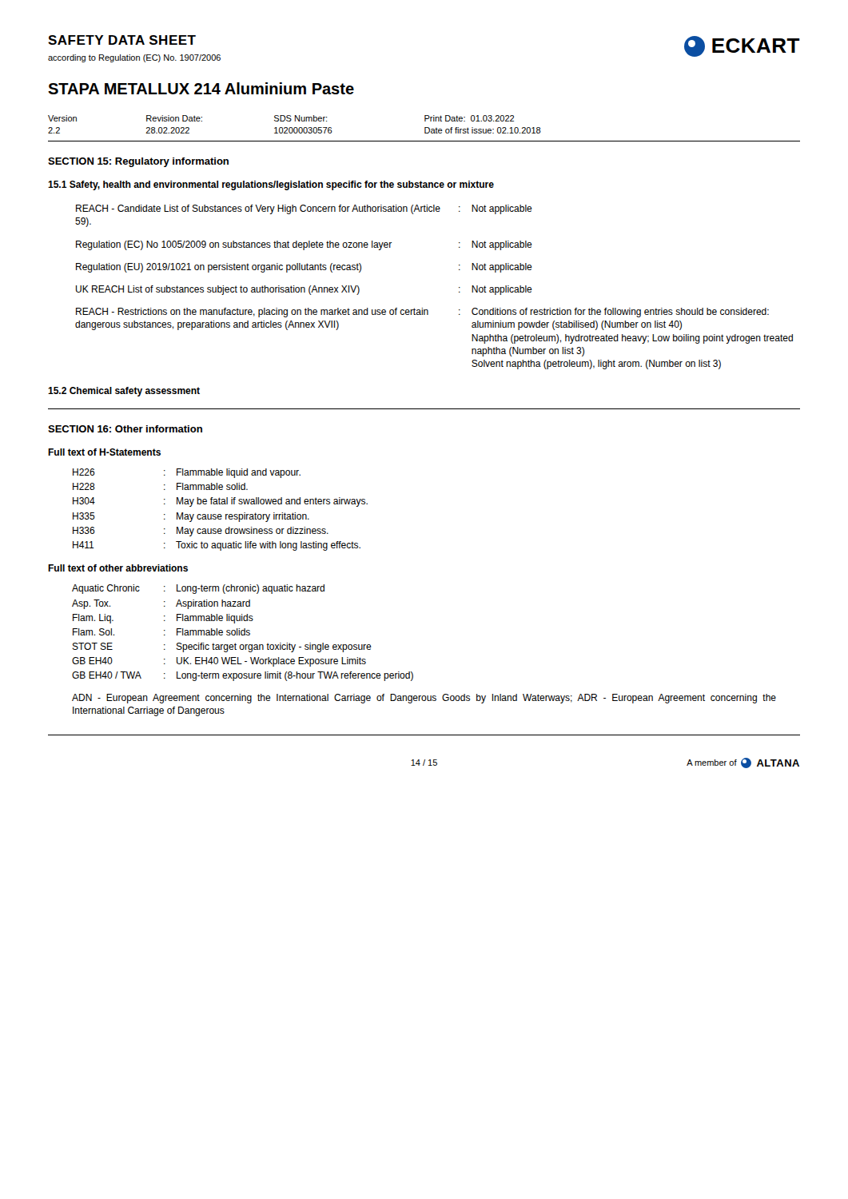SAFETY DATA SHEET
according to Regulation (EC) No. 1907/2006
ECKART
STAPA METALLUX 214 Aluminium Paste
| Version 2.2 | Revision Date: 28.02.2022 | SDS Number: 102000030576 | Print Date: 01.03.2022 Date of first issue: 02.10.2018 |
SECTION 15: Regulatory information
15.1 Safety, health and environmental regulations/legislation specific for the substance or mixture
| REACH - Candidate List of Substances of Very High Concern for Authorisation (Article 59). | : | Not applicable |
| Regulation (EC) No 1005/2009 on substances that deplete the ozone layer | : | Not applicable |
| Regulation (EU) 2019/1021 on persistent organic pollutants (recast) | : | Not applicable |
| UK REACH List of substances subject to authorisation (Annex XIV) | : | Not applicable |
| REACH - Restrictions on the manufacture, placing on the market and use of certain dangerous substances, preparations and articles (Annex XVII) | : | Conditions of restriction for the following entries should be considered: aluminium powder (stabilised) (Number on list 40) Naphtha (petroleum), hydrotreated heavy; Low boiling point ydrogen treated naphtha (Number on list 3) Solvent naphtha (petroleum), light arom. (Number on list 3) |
15.2 Chemical safety assessment
SECTION 16: Other information
Full text of H-Statements
| H226 | : | Flammable liquid and vapour. |
| H228 | : | Flammable solid. |
| H304 | : | May be fatal if swallowed and enters airways. |
| H335 | : | May cause respiratory irritation. |
| H336 | : | May cause drowsiness or dizziness. |
| H411 | : | Toxic to aquatic life with long lasting effects. |
Full text of other abbreviations
| Aquatic Chronic | : | Long-term (chronic) aquatic hazard |
| Asp. Tox. | : | Aspiration hazard |
| Flam. Liq. | : | Flammable liquids |
| Flam. Sol. | : | Flammable solids |
| STOT SE | : | Specific target organ toxicity - single exposure |
| GB EH40 | : | UK. EH40 WEL - Workplace Exposure Limits |
| GB EH40 / TWA | : | Long-term exposure limit (8-hour TWA reference period) |
ADN - European Agreement concerning the International Carriage of Dangerous Goods by Inland Waterways; ADR - European Agreement concerning the International Carriage of Dangerous
14 / 15
A member of ALTANA